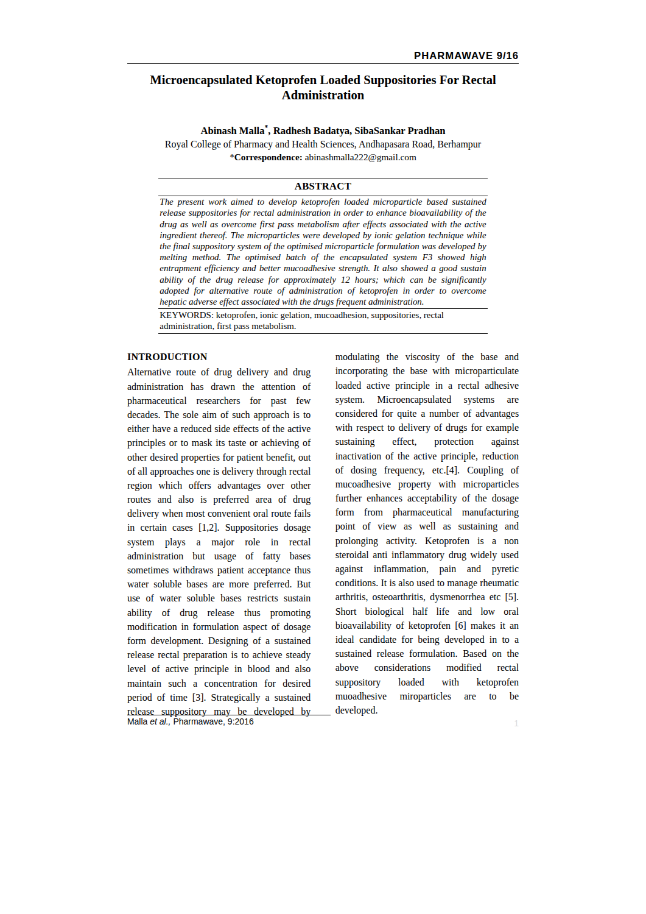PHARMAWAVE 9/16
Microencapsulated Ketoprofen Loaded Suppositories For Rectal Administration
Abinash Malla*, Radhesh Badatya, SibaSankar Pradhan
Royal College of Pharmacy and Health Sciences, Andhapasara Road, Berhampur
*Correspondence: abinashmalla222@gmail.com
ABSTRACT
The present work aimed to develop ketoprofen loaded microparticle based sustained release suppositories for rectal administration in order to enhance bioavailability of the drug as well as overcome first pass metabolism after effects associated with the active ingredient thereof. The microparticles were developed by ionic gelation technique while the final suppository system of the optimised microparticle formulation was developed by melting method. The optimised batch of the encapsulated system F3 showed high entrapment efficiency and better mucoadhesive strength. It also showed a good sustain ability of the drug release for approximately 12 hours; which can be significantly adopted for alternative route of administration of ketoprofen in order to overcome hepatic adverse effect associated with the drugs frequent administration.
KEYWORDS: ketoprofen, ionic gelation, mucoadhesion, suppositories, rectal administration, first pass metabolism.
INTRODUCTION
Alternative route of drug delivery and drug administration has drawn the attention of pharmaceutical researchers for past few decades. The sole aim of such approach is to either have a reduced side effects of the active principles or to mask its taste or achieving of other desired properties for patient benefit, out of all approaches one is delivery through rectal region which offers advantages over other routes and also is preferred area of drug delivery when most convenient oral route fails in certain cases [1,2]. Suppositories dosage system plays a major role in rectal administration but usage of fatty bases sometimes withdraws patient acceptance thus water soluble bases are more preferred. But use of water soluble bases restricts sustain ability of drug release thus promoting modification in formulation aspect of dosage form development. Designing of a sustained release rectal preparation is to achieve steady level of active principle in blood and also maintain such a concentration for desired period of time [3]. Strategically a sustained release suppository may be developed by modulating the viscosity of the base and incorporating the base with microparticulate loaded active principle in a rectal adhesive system. Microencapsulated systems are considered for quite a number of advantages with respect to delivery of drugs for example sustaining effect, protection against inactivation of the active principle, reduction of dosing frequency, etc.[4]. Coupling of mucoadhesive property with microparticles further enhances acceptability of the dosage form from pharmaceutical manufacturing point of view as well as sustaining and prolonging activity. Ketoprofen is a non steroidal anti inflammatory drug widely used against inflammation, pain and pyretic conditions. It is also used to manage rheumatic arthritis, osteoarthritis, dysmenorrhea etc [5]. Short biological half life and low oral bioavailability of ketoprofen [6] makes it an ideal candidate for being developed in to a sustained release formulation. Based on the above considerations modified rectal suppository loaded with ketoprofen muoadhesive miroparticles are to be developed.
Malla et al., Pharmawave, 9:2016
1